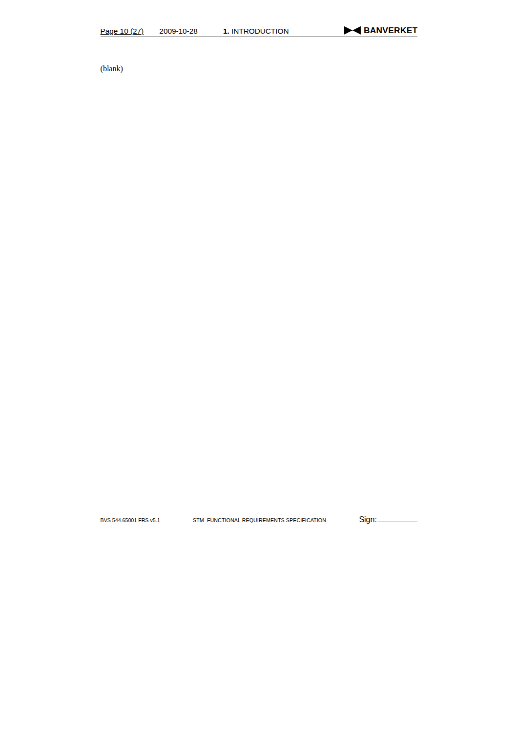Page 10 (27) 2009-10-28 1. INTRODUCTION BANVERKET
(blank)
BVS 544.65001 FRS v5.1 STM FUNCTIONAL REQUIREMENTS SPECIFICATION Sign: